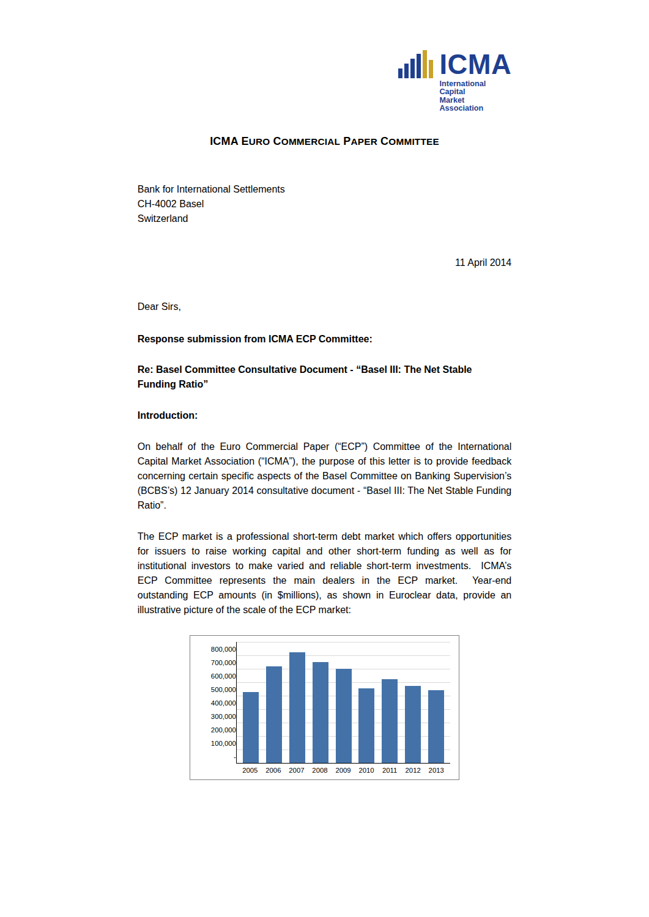ICMA International Capital Market Association
ICMA EURO COMMERCIAL PAPER COMMITTEE
Bank for International Settlements
CH-4002 Basel
Switzerland
11 April 2014
Dear Sirs,
Response submission from ICMA ECP Committee:
Re: Basel Committee Consultative Document - “Basel III: The Net Stable Funding Ratio”
Introduction:
On behalf of the Euro Commercial Paper (“ECP”) Committee of the International Capital Market Association (“ICMA”), the purpose of this letter is to provide feedback concerning certain specific aspects of the Basel Committee on Banking Supervision’s (BCBS’s) 12 January 2014 consultative document - “Basel III: The Net Stable Funding Ratio”.
The ECP market is a professional short-term debt market which offers opportunities for issuers to raise working capital and other short-term funding as well as for institutional investors to make varied and reliable short-term investments. ICMA’s ECP Committee represents the main dealers in the ECP market. Year-end outstanding ECP amounts (in $millions), as shown in Euroclear data, provide an illustrative picture of the scale of the ECP market:
| 800,000 700,000 600,000 500,000 400,000 300,000 200,000 100,000 - | |
| | 2005 2006 2007 2008 2009 2010 2011 2012 2013 |